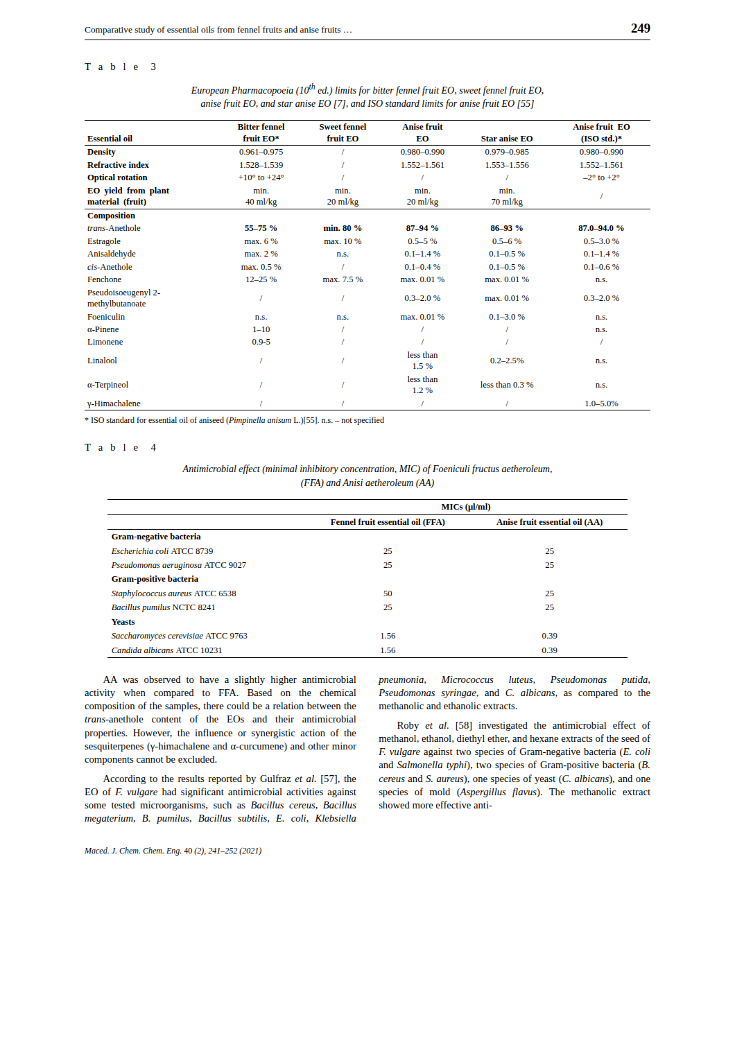Comparative study of essential oils from fennel fruits and anise fruits … 249
T a b l e 3
European Pharmacopoeia (10th ed.) limits for bitter fennel fruit EO, sweet fennel fruit EO,
anise fruit EO, and star anise EO [7], and ISO standard limits for anise fruit EO [55]
| Essential oil | Bitter fennel fruit EO* | Sweet fennel fruit EO | Anise fruit EO | Star anise EO | Anise fruit EO (ISO std.)* |
| --- | --- | --- | --- | --- | --- |
| Density | 0.961–0.975 | / | 0.980–0.990 | 0.979–0.985 | 0.980–0.990 |
| Refractive index | 1.528–1.539 | / | 1.552–1.561 | 1.553–1.556 | 1.552–1.561 |
| Optical rotation | +10° to +24° | / | / | / | –2° to +2° |
| EO yield from plant material (fruit) | min. 40 ml/kg | min. 20 ml/kg | min. 20 ml/kg | min. 70 ml/kg | / |
| Composition | | | | | |
| trans -Anethole | 55–75 % | min. 80 % | 87–94 % | 86–93 % | 87.0–94.0 % |
| Estragole | max. 6 % | max. 10 % | 0.5–5 % | 0.5–6 % | 0.5–3.0 % |
| Anisaldehyde | max. 2 % | n.s. | 0.1–1.4 % | 0.1–0.5 % | 0.1–1.4 % |
| cis -Anethole | max. 0.5 % | / | 0.1–0.4 % | 0.1–0.5 % | 0.1–0.6 % |
| Fenchone | 12–25 % | max. 7.5 % | max. 0.01 % | max. 0.01 % | n.s. |
| Pseudoisoeugenyl 2- methylbutanoate | / | / | 0.3–2.0 % | max. 0.01 % | 0.3–2.0 % |
| Foeniculin | n.s. | n.s. | max. 0.01 % | 0.1–3.0 % | n.s. |
| α-Pinene | 1–10 | / | / | / | n.s. |
| Limonene | 0.9-5 | / | / | / | / |
| Linalool | / | / | less than 1.5 % | 0.2–2.5% | n.s. |
| α-Terpineol | / | / | less than 1.2 % | less than 0.3 % | n.s. |
| γ-Himachalene | / | / | / | / | 1.0–5.0% |
* ISO standard for essential oil of aniseed (Pimpinella anisum L.)[55]. n.s. – not specified
T a b l e 4
Antimicrobial effect (minimal inhibitory concentration, MIC) of Foeniculi fructus aetheroleum,
(FFA) and Anisi aetheroleum (AA)
| | MICs (μl/ml) |
| --- | --- |
| | Fennel fruit essential oil (FFA) | Anise fruit essential oil (AA) |
| Gram-negative bacteria | | |
| Escherichia coli ATCC 8739 | 25 | 25 |
| Pseudomonas aeruginosa ATCC 9027 | 25 | 25 |
| Gram-positive bacteria | | |
| Staphylococcus aureus ATCC 6538 | 50 | 25 |
| Bacillus pumilus NCTC 8241 | 25 | 25 |
| Yeasts | | |
| Saccharomyces cerevisiae ATCC 9763 | 1.56 | 0.39 |
| Candida albicans ATCC 10231 | 1.56 | 0.39 |
AA was observed to have a slightly higher antimicrobial activity when compared to FFA. Based on the chemical composition of the samples, there could be a relation between the trans-anethole content of the EOs and their antimicrobial properties. However, the influence or synergistic action of the sesquiterpenes (γ-himachalene and α-curcumene) and other minor components cannot be excluded.
According to the results reported by Gulfraz et al. [57], the EO of F. vulgare had significant antimicrobial activities against some tested microorganisms, such as Bacillus cereus, Bacillus megaterium, B. pumilus, Bacillus subtilis, E. coli, Klebsiella pneumonia, Micrococcus luteus, Pseudomonas putida, Pseudomonas syringae, and C. albicans, as compared to the methanolic and ethanolic extracts.
Roby et al. [58] investigated the antimicrobial effect of methanol, ethanol, diethyl ether, and hexane extracts of the seed of F. vulgare against two species of Gram-negative bacteria (E. coli and Salmonella typhi), two species of Gram-positive bacteria (B. cereus and S. aureus), one species of yeast (C. albicans), and one species of mold (Aspergillus flavus). The methanolic extract showed more effective anti-
Maced. J. Chem. Chem. Eng. 40 (2), 241–252 (2021)